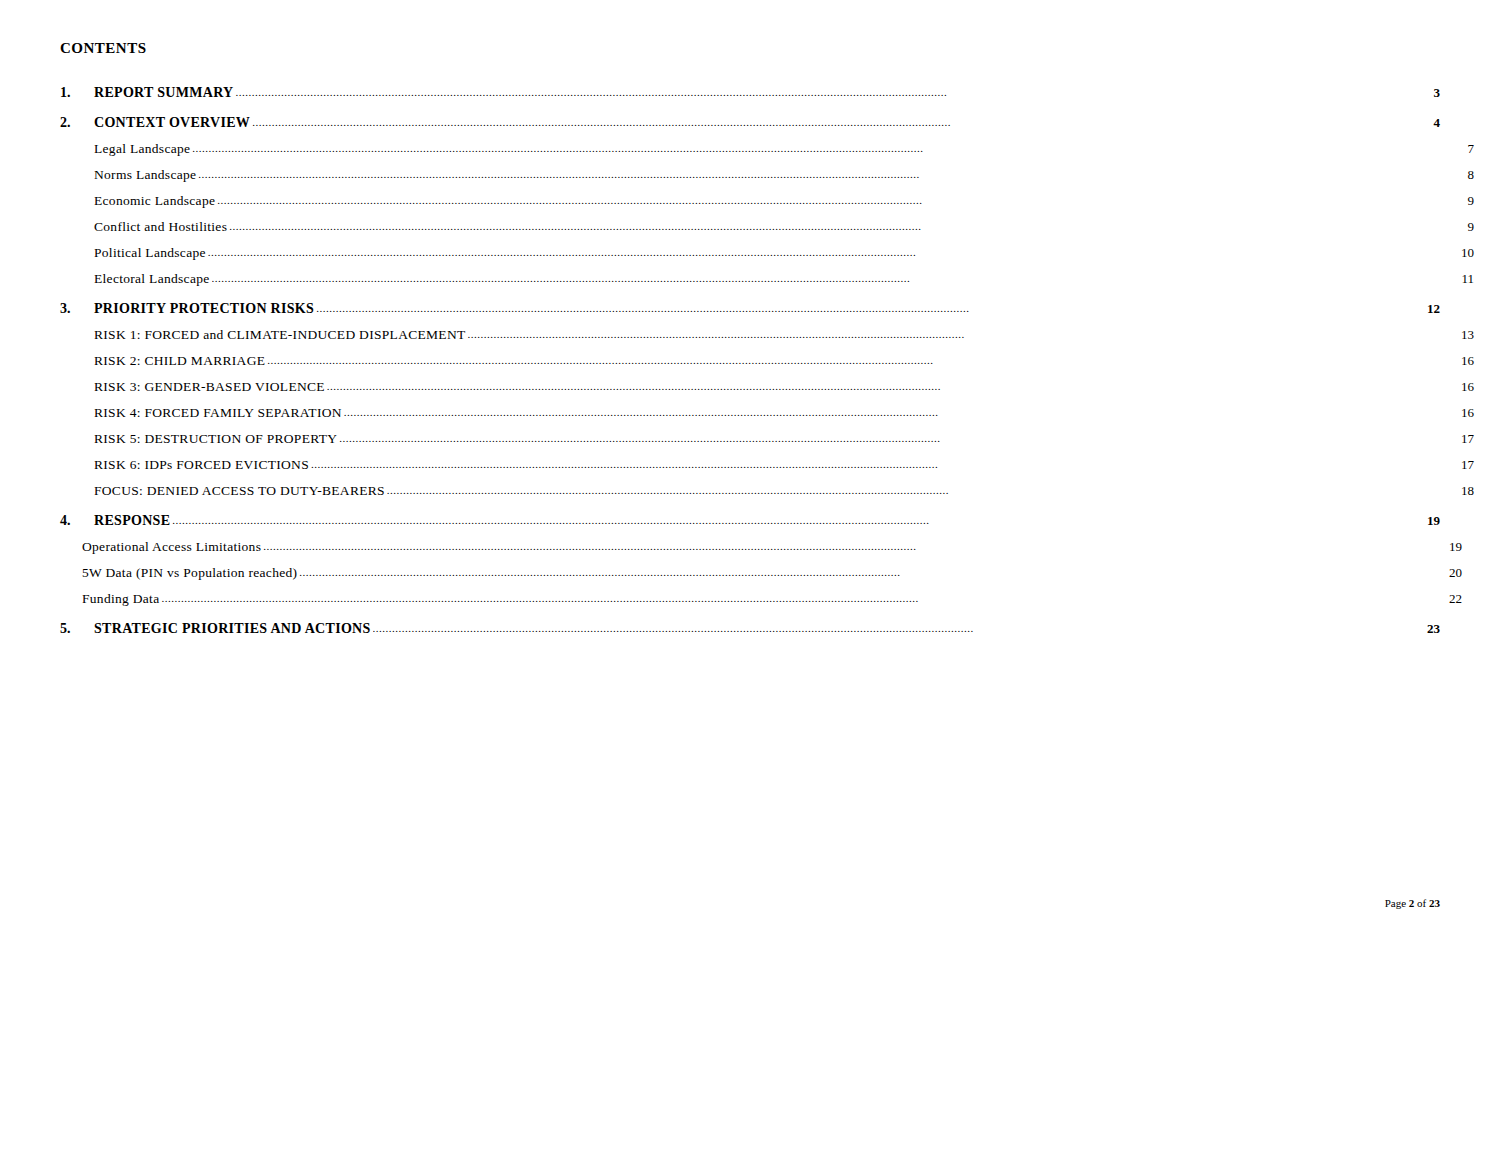CONTENTS
1. REPORT SUMMARY ........................................................................................................................................................................................................................... 3
2. CONTEXT OVERVIEW ....................................................................................................................................................................................................................... 4
Legal Landscape ................................................................................................................................................................................................................................. 7
Norms Landscape .............................................................................................................................................................................................................................. 8
Economic Landscape ......................................................................................................................................................................................................................... 9
Conflict and Hostilities ..................................................................................................................................................................................................................... 9
Political Landscape .......................................................................................................................................................................................................................... 10
Electoral Landscape ....................................................................................................................................................................................................................... 11
3. PRIORITY PROTECTION RISKS ......................................................................................................................................................................................................... 12
RISK 1: FORCED and CLIMATE-INDUCED DISPLACEMENT ......................................................................................................................................................... 13
RISK 2: CHILD MARRIAGE ............................................................................................................................................................................................................. 16
RISK 3: GENDER-BASED VIOLENCE ............................................................................................................................................................................................. 16
RISK 4: FORCED FAMILY SEPARATION ....................................................................................................................................................................................... 16
RISK 5: DESTRUCTION OF PROPERTY ......................................................................................................................................................................................... 17
RISK 6: IDPs FORCED EVICTIONS ................................................................................................................................................................................................. 17
FOCUS: DENIED ACCESS TO DUTY-BEARERS ............................................................................................................................................................................. 18
4. RESPONSE ......................................................................................................................................................................................................................................... 19
Operational Access Limitations ......................................................................................................................................................................................................... 19
5W Data (PIN vs Population reached) ......................................................................................................................................................................................... 20
Funding Data ......................................................................................................................................................................................................................................... 22
5. STRATEGIC PRIORITIES AND ACTIONS ......................................................................................................................................................................................... 23
Page 2 of 23